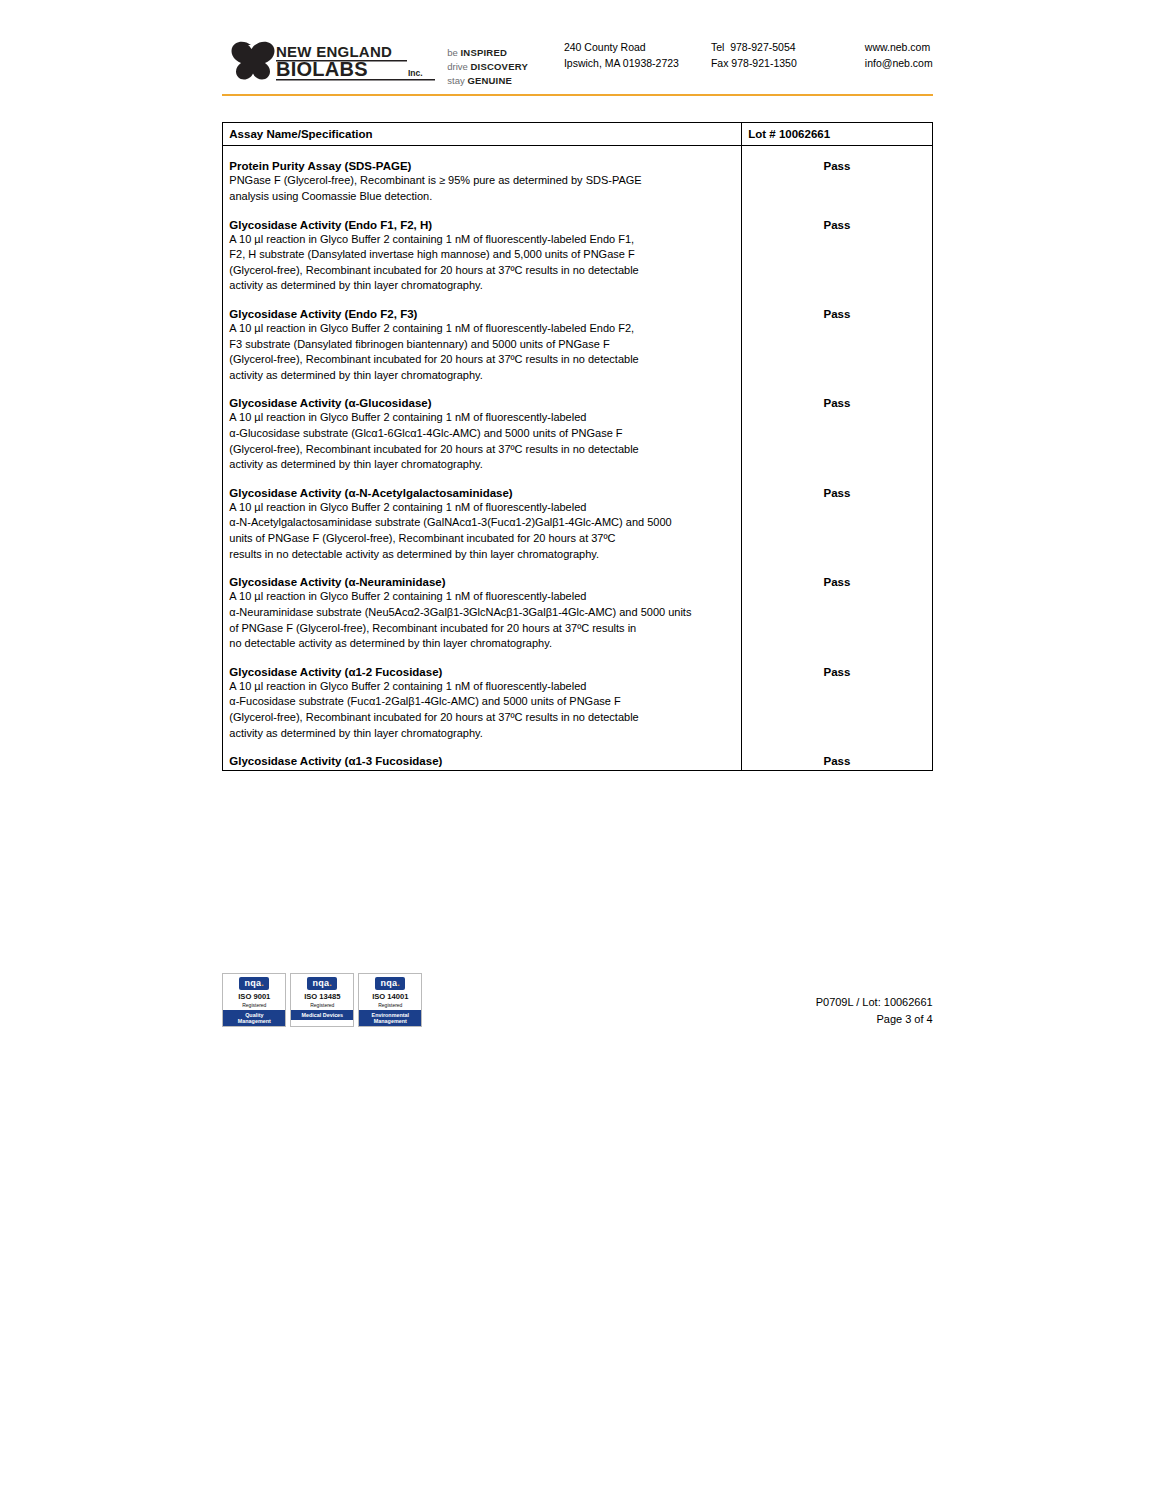NEW ENGLAND BIOLABS Inc.
be INSPIRED
drive DISCOVERY
stay GENUINE
240 County Road
Ipswich, MA 01938-2723
Tel 978-927-5054
Fax 978-921-1350
www.neb.com
info@neb.com
| Assay Name/Specification | Lot # 10062661 |
| --- | --- |
| Protein Purity Assay (SDS-PAGE) PNGase F (Glycerol-free), Recombinant is ≥ 95% pure as determined by SDS-PAGE analysis using Coomassie Blue detection. | Pass |
| Glycosidase Activity (Endo F1, F2, H) A 10 µl reaction in Glyco Buffer 2 containing 1 nM of fluorescently-labeled Endo F1, F2, H substrate (Dansylated invertase high mannose) and 5,000 units of PNGase F (Glycerol-free), Recombinant incubated for 20 hours at 37ºC results in no detectable activity as determined by thin layer chromatography. | Pass |
| Glycosidase Activity (Endo F2, F3) A 10 µl reaction in Glyco Buffer 2 containing 1 nM of fluorescently-labeled Endo F2, F3 substrate (Dansylated fibrinogen biantennary) and 5000 units of PNGase F (Glycerol-free), Recombinant incubated for 20 hours at 37ºC results in no detectable activity as determined by thin layer chromatography. | Pass |
| Glycosidase Activity (α-Glucosidase) A 10 µl reaction in Glyco Buffer 2 containing 1 nM of fluorescently-labeled α-Glucosidase substrate (Glcα1-6Glcα1-4Glc-AMC) and 5000 units of PNGase F (Glycerol-free), Recombinant incubated for 20 hours at 37ºC results in no detectable activity as determined by thin layer chromatography. | Pass |
| Glycosidase Activity (α-N-Acetylgalactosaminidase) A 10 µl reaction in Glyco Buffer 2 containing 1 nM of fluorescently-labeled α-N-Acetylgalactosaminidase substrate (GalNAcα1-3(Fucα1-2)Galβ1-4Glc-AMC) and 5000 units of PNGase F (Glycerol-free), Recombinant incubated for 20 hours at 37ºC results in no detectable activity as determined by thin layer chromatography. | Pass |
| Glycosidase Activity (α-Neuraminidase) A 10 µl reaction in Glyco Buffer 2 containing 1 nM of fluorescently-labeled α-Neuraminidase substrate (Neu5Acα2-3Galβ1-3GlcNAcβ1-3Galβ1-4Glc-AMC) and 5000 units of PNGase F (Glycerol-free), Recombinant incubated for 20 hours at 37ºC results in no detectable activity as determined by thin layer chromatography. | Pass |
| Glycosidase Activity (α1-2 Fucosidase) A 10 µl reaction in Glyco Buffer 2 containing 1 nM of fluorescently-labeled α-Fucosidase substrate (Fucα1-2Galβ1-4Glc-AMC) and 5000 units of PNGase F (Glycerol-free), Recombinant incubated for 20 hours at 37ºC results in no detectable activity as determined by thin layer chromatography. | Pass |
| Glycosidase Activity (α1-3 Fucosidase) | Pass |
nqa.
ISO 9001
Registered
Quality
Management
nqa.
ISO 13485
Registered
Medical Devices
nqa.
ISO 14001
Registered
Environmental
Management
P0709L / Lot: 10062661
Page 3 of 4